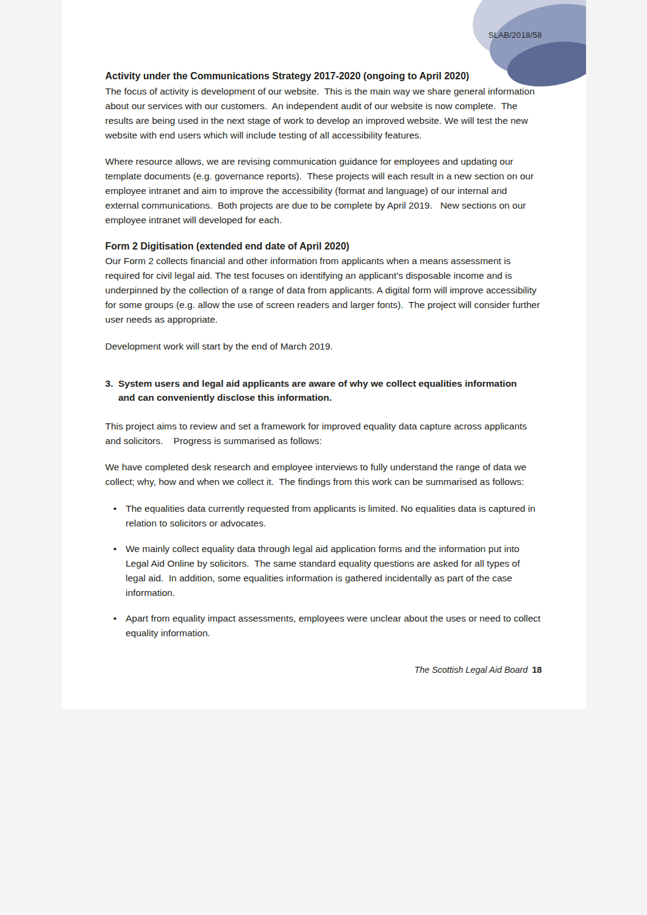SLAB/2018/58
Activity under the Communications Strategy 2017-2020 (ongoing to April 2020)
The focus of activity is development of our website. This is the main way we share general information about our services with our customers. An independent audit of our website is now complete. The results are being used in the next stage of work to develop an improved website. We will test the new website with end users which will include testing of all accessibility features.
Where resource allows, we are revising communication guidance for employees and updating our template documents (e.g. governance reports). These projects will each result in a new section on our employee intranet and aim to improve the accessibility (format and language) of our internal and external communications. Both projects are due to be complete by April 2019. New sections on our employee intranet will developed for each.
Form 2 Digitisation (extended end date of April 2020)
Our Form 2 collects financial and other information from applicants when a means assessment is required for civil legal aid. The test focuses on identifying an applicant’s disposable income and is underpinned by the collection of a range of data from applicants. A digital form will improve accessibility for some groups (e.g. allow the use of screen readers and larger fonts). The project will consider further user needs as appropriate.
Development work will start by the end of March 2019.
3. System users and legal aid applicants are aware of why we collect equalities information and can conveniently disclose this information.
This project aims to review and set a framework for improved equality data capture across applicants and solicitors. Progress is summarised as follows:
We have completed desk research and employee interviews to fully understand the range of data we collect; why, how and when we collect it. The findings from this work can be summarised as follows:
The equalities data currently requested from applicants is limited. No equalities data is captured in relation to solicitors or advocates.
We mainly collect equality data through legal aid application forms and the information put into Legal Aid Online by solicitors. The same standard equality questions are asked for all types of legal aid. In addition, some equalities information is gathered incidentally as part of the case information.
Apart from equality impact assessments, employees were unclear about the uses or need to collect equality information.
The Scottish Legal Aid Board18